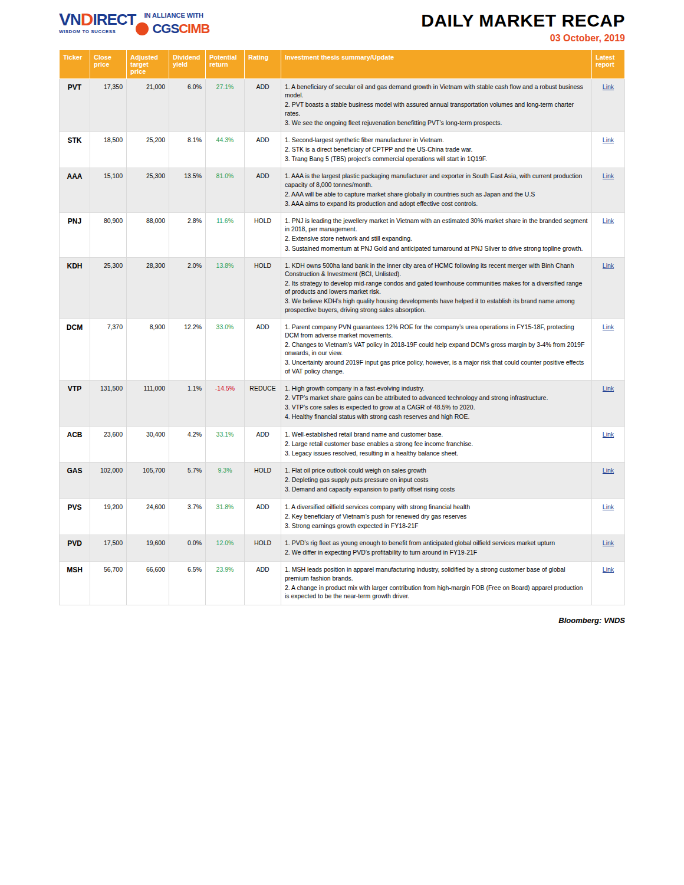VNDIRECT
WISDOM TO SUCCESS
IN ALLIANCE WITH
CGSCIMB
DAILY MARKET RECAP
03 October, 2019
| Ticker | Close price | Adjusted target price | Dividend yield | Potential return | Rating | Investment thesis summary/Update | Latest report |
| --- | --- | --- | --- | --- | --- | --- | --- |
| PVT | 17,350 | 21,000 | 6.0% | 27.1% | ADD | 1. A beneficiary of secular oil and gas demand growth in Vietnam with stable cash flow and a robust business model. 2. PVT boasts a stable business model with assured annual transportation volumes and long-term charter rates. 3. We see the ongoing fleet rejuvenation benefitting PVT’s long-term prospects. | Link |
| STK | 18,500 | 25,200 | 8.1% | 44.3% | ADD | 1. Second-largest synthetic fiber manufacturer in Vietnam. 2. STK is a direct beneficiary of CPTPP and the US-China trade war. 3. Trang Bang 5 (TB5) project’s commercial operations will start in 1Q19F. | Link |
| AAA | 15,100 | 25,300 | 13.5% | 81.0% | ADD | 1. AAA is the largest plastic packaging manufacturer and exporter in South East Asia, with current production capacity of 8,000 tonnes/month. 2. AAA will be able to capture market share globally in countries such as Japan and the U.S 3. AAA aims to expand its production and adopt effective cost controls. | Link |
| PNJ | 80,900 | 88,000 | 2.8% | 11.6% | HOLD | 1. PNJ is leading the jewellery market in Vietnam with an estimated 30% market share in the branded segment in 2018, per management. 2. Extensive store network and still expanding. 3. Sustained momentum at PNJ Gold and anticipated turnaround at PNJ Silver to drive strong topline growth. | Link |
| KDH | 25,300 | 28,300 | 2.0% | 13.8% | HOLD | 1. KDH owns 500ha land bank in the inner city area of HCMC following its recent merger with Binh Chanh Construction & Investment (BCI, Unlisted). 2. Its strategy to develop mid-range condos and gated townhouse communities makes for a diversified range of products and lowers market risk. 3. We believe KDH’s high quality housing developments have helped it to establish its brand name among prospective buyers, driving strong sales absorption. | Link |
| DCM | 7,370 | 8,900 | 12.2% | 33.0% | ADD | 1. Parent company PVN guarantees 12% ROE for the company’s urea operations in FY15-18F, protecting DCM from adverse market movements. 2. Changes to Vietnam’s VAT policy in 2018-19F could help expand DCM’s gross margin by 3-4% from 2019F onwards, in our view. 3. Uncertainty around 2019F input gas price policy, however, is a major risk that could counter positive effects of VAT policy change. | Link |
| VTP | 131,500 | 111,000 | 1.1% | -14.5% | REDUCE | 1. High growth company in a fast-evolving industry. 2. VTP’s market share gains can be attributed to advanced technology and strong infrastructure. 3. VTP’s core sales is expected to grow at a CAGR of 48.5% to 2020. 4. Healthy financial status with strong cash reserves and high ROE. | Link |
| ACB | 23,600 | 30,400 | 4.2% | 33.1% | ADD | 1. Well-established retail brand name and customer base. 2. Large retail customer base enables a strong fee income franchise. 3. Legacy issues resolved, resulting in a healthy balance sheet. | Link |
| GAS | 102,000 | 105,700 | 5.7% | 9.3% | HOLD | 1. Flat oil price outlook could weigh on sales growth 2. Depleting gas supply puts pressure on input costs 3. Demand and capacity expansion to partly offset rising costs | Link |
| PVS | 19,200 | 24,600 | 3.7% | 31.8% | ADD | 1. A diversified oilfield services company with strong financial health 2. Key beneficiary of Vietnam’s push for renewed dry gas reserves 3. Strong earnings growth expected in FY18-21F | Link |
| PVD | 17,500 | 19,600 | 0.0% | 12.0% | HOLD | 1. PVD’s rig fleet as young enough to benefit from anticipated global oilfield services market upturn 2. We differ in expecting PVD’s profitability to turn around in FY19-21F | Link |
| MSH | 56,700 | 66,600 | 6.5% | 23.9% | ADD | 1. MSH leads position in apparel manufacturing industry, solidified by a strong customer base of global premium fashion brands. 2. A change in product mix with larger contribution from high-margin FOB (Free on Board) apparel production is expected to be the near-term growth driver. | Link |
Bloomberg: VNDS